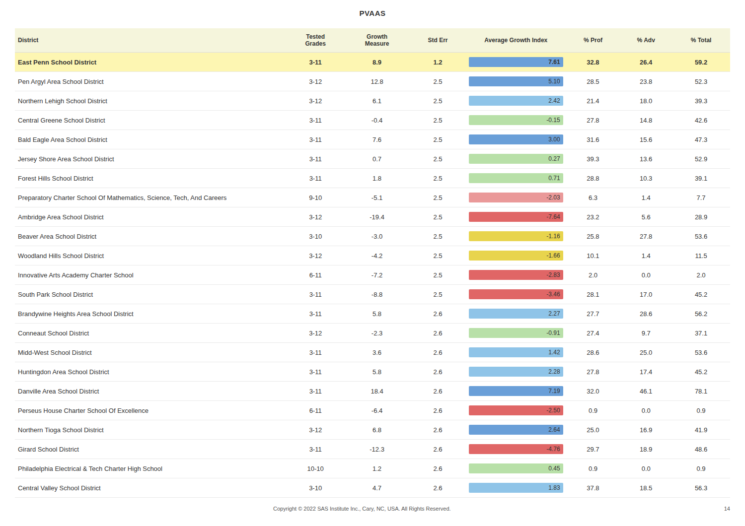PVAAS
| District | Tested Grades | Growth Measure | Std Err | Average Growth Index | % Prof | % Adv | % Total |
| --- | --- | --- | --- | --- | --- | --- | --- |
| East Penn School District | 3-11 | 8.9 | 1.2 | 7.61 | 32.8 | 26.4 | 59.2 |
| Pen Argyl Area School District | 3-12 | 12.8 | 2.5 | 5.10 | 28.5 | 23.8 | 52.3 |
| Northern Lehigh School District | 3-12 | 6.1 | 2.5 | 2.42 | 21.4 | 18.0 | 39.3 |
| Central Greene School District | 3-11 | -0.4 | 2.5 | -0.15 | 27.8 | 14.8 | 42.6 |
| Bald Eagle Area School District | 3-11 | 7.6 | 2.5 | 3.00 | 31.6 | 15.6 | 47.3 |
| Jersey Shore Area School District | 3-11 | 0.7 | 2.5 | 0.27 | 39.3 | 13.6 | 52.9 |
| Forest Hills School District | 3-11 | 1.8 | 2.5 | 0.71 | 28.8 | 10.3 | 39.1 |
| Preparatory Charter School Of Mathematics, Science, Tech, And Careers | 9-10 | -5.1 | 2.5 | -2.03 | 6.3 | 1.4 | 7.7 |
| Ambridge Area School District | 3-12 | -19.4 | 2.5 | -7.64 | 23.2 | 5.6 | 28.9 |
| Beaver Area School District | 3-10 | -3.0 | 2.5 | -1.16 | 25.8 | 27.8 | 53.6 |
| Woodland Hills School District | 3-12 | -4.2 | 2.5 | -1.66 | 10.1 | 1.4 | 11.5 |
| Innovative Arts Academy Charter School | 6-11 | -7.2 | 2.5 | -2.83 | 2.0 | 0.0 | 2.0 |
| South Park School District | 3-11 | -8.8 | 2.5 | -3.46 | 28.1 | 17.0 | 45.2 |
| Brandywine Heights Area School District | 3-11 | 5.8 | 2.6 | 2.27 | 27.7 | 28.6 | 56.2 |
| Conneaut School District | 3-12 | -2.3 | 2.6 | -0.91 | 27.4 | 9.7 | 37.1 |
| Midd-West School District | 3-11 | 3.6 | 2.6 | 1.42 | 28.6 | 25.0 | 53.6 |
| Huntingdon Area School District | 3-11 | 5.8 | 2.6 | 2.28 | 27.8 | 17.4 | 45.2 |
| Danville Area School District | 3-11 | 18.4 | 2.6 | 7.19 | 32.0 | 46.1 | 78.1 |
| Perseus House Charter School Of Excellence | 6-11 | -6.4 | 2.6 | -2.50 | 0.9 | 0.0 | 0.9 |
| Northern Tioga School District | 3-12 | 6.8 | 2.6 | 2.64 | 25.0 | 16.9 | 41.9 |
| Girard School District | 3-11 | -12.3 | 2.6 | -4.76 | 29.7 | 18.9 | 48.6 |
| Philadelphia Electrical & Tech Charter High School | 10-10 | 1.2 | 2.6 | 0.45 | 0.9 | 0.0 | 0.9 |
| Central Valley School District | 3-10 | 4.7 | 2.6 | 1.83 | 37.8 | 18.5 | 56.3 |
Copyright © 2022 SAS Institute Inc., Cary, NC, USA. All Rights Reserved. 14